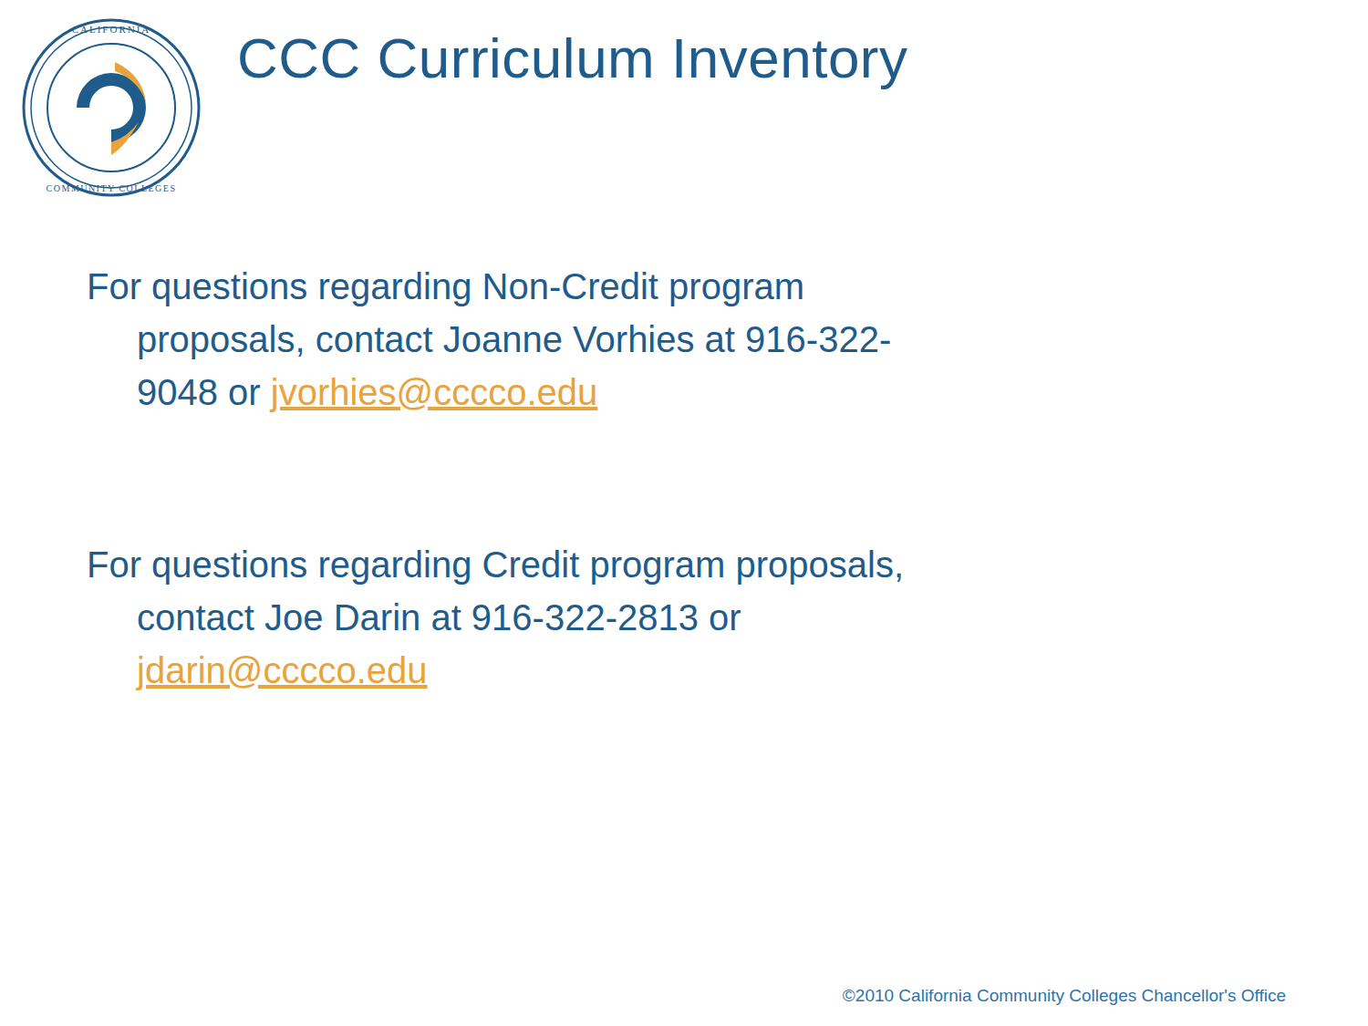CALIFORNIA COMMUNITY COLLEGES
CCC Curriculum Inventory
For questions regarding Non-Credit program proposals, contact Joanne Vorhies at 916-322- 9048 or jvorhies@cccco.edu
For questions regarding Credit program proposals, contact Joe Darin at 916-322-2813 or jdarin@cccco.edu
©2010 California Community Colleges Chancellor's Office